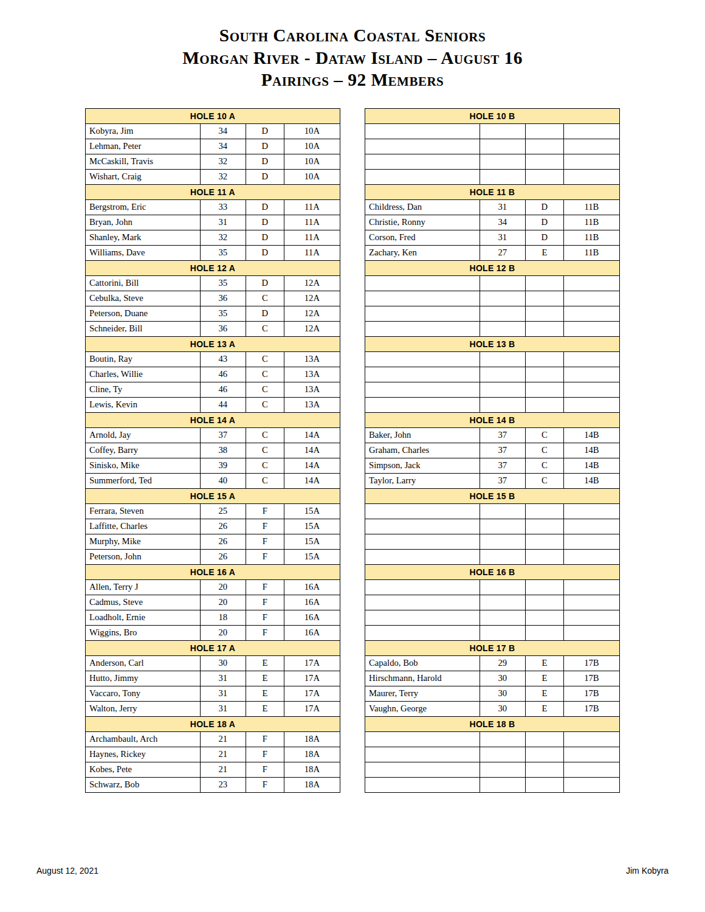South Carolina Coastal Seniors
Morgan River - Dataw Island – August 16
Pairings – 92 Members
| HOLE 10 A |
| Kobyra, Jim | 34 | D | 10A |
| Lehman, Peter | 34 | D | 10A |
| McCaskill, Travis | 32 | D | 10A |
| Wishart, Craig | 32 | D | 10A |
| HOLE 11 A |
| Bergstrom, Eric | 33 | D | 11A |
| Bryan, John | 31 | D | 11A |
| Shanley, Mark | 32 | D | 11A |
| Williams, Dave | 35 | D | 11A |
| HOLE 12 A |
| Cattorini, Bill | 35 | D | 12A |
| Cebulka, Steve | 36 | C | 12A |
| Peterson, Duane | 35 | D | 12A |
| Schneider, Bill | 36 | C | 12A |
| HOLE 13 A |
| Boutin, Ray | 43 | C | 13A |
| Charles, Willie | 46 | C | 13A |
| Cline, Ty | 46 | C | 13A |
| Lewis, Kevin | 44 | C | 13A |
| HOLE 14 A |
| Arnold, Jay | 37 | C | 14A |
| Coffey, Barry | 38 | C | 14A |
| Sinisko, Mike | 39 | C | 14A |
| Summerford, Ted | 40 | C | 14A |
| HOLE 15 A |
| Ferrara, Steven | 25 | F | 15A |
| Laffitte, Charles | 26 | F | 15A |
| Murphy, Mike | 26 | F | 15A |
| Peterson, John | 26 | F | 15A |
| HOLE 16 A |
| Allen, Terry J | 20 | F | 16A |
| Cadmus, Steve | 20 | F | 16A |
| Loadholt, Ernie | 18 | F | 16A |
| Wiggins, Bro | 20 | F | 16A |
| HOLE 17 A |
| Anderson, Carl | 30 | E | 17A |
| Hutto, Jimmy | 31 | E | 17A |
| Vaccaro, Tony | 31 | E | 17A |
| Walton, Jerry | 31 | E | 17A |
| HOLE 18 A |
| Archambault, Arch | 21 | F | 18A |
| Haynes, Rickey | 21 | F | 18A |
| Kobes, Pete | 21 | F | 18A |
| Schwarz, Bob | 23 | F | 18A |
| HOLE 10 B |
| HOLE 11 B |
| Childress, Dan | 31 | D | 11B |
| Christie, Ronny | 34 | D | 11B |
| Corson, Fred | 31 | D | 11B |
| Zachary, Ken | 27 | E | 11B |
| HOLE 12 B |
| HOLE 13 B |
| HOLE 14 B |
| Baker, John | 37 | C | 14B |
| Graham, Charles | 37 | C | 14B |
| Simpson, Jack | 37 | C | 14B |
| Taylor, Larry | 37 | C | 14B |
| HOLE 15 B |
| HOLE 16 B |
| HOLE 17 B |
| Capaldo, Bob | 29 | E | 17B |
| Hirschmann, Harold | 30 | E | 17B |
| Maurer, Terry | 30 | E | 17B |
| Vaughn, George | 30 | E | 17B |
| HOLE 18 B |
August 12, 2021 Jim Kobyra